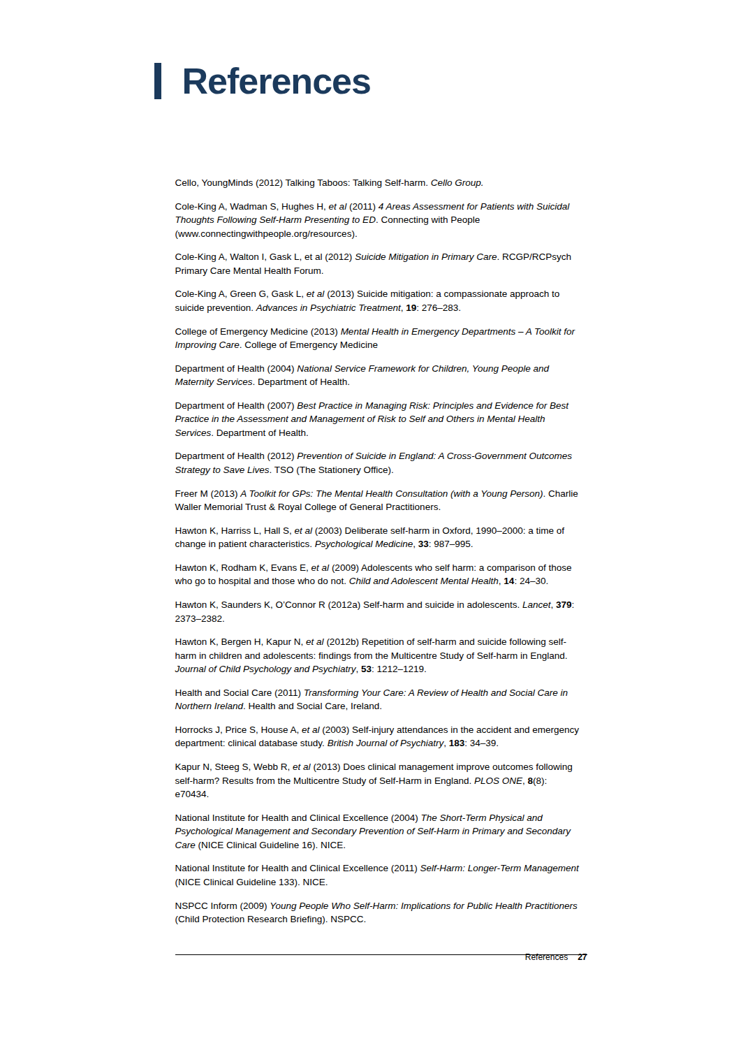References
Cello, YoungMinds (2012) Talking Taboos: Talking Self-harm. Cello Group.
Cole-King A, Wadman S, Hughes H, et al (2011) 4 Areas Assessment for Patients with Suicidal Thoughts Following Self-Harm Presenting to ED. Connecting with People (www.connectingwithpeople.org/resources).
Cole-King A, Walton I, Gask L, et al (2012) Suicide Mitigation in Primary Care. RCGP/RCPsych Primary Care Mental Health Forum.
Cole-King A, Green G, Gask L, et al (2013) Suicide mitigation: a compassionate approach to suicide prevention. Advances in Psychiatric Treatment, 19: 276–283.
College of Emergency Medicine (2013) Mental Health in Emergency Departments – A Toolkit for Improving Care. College of Emergency Medicine
Department of Health (2004) National Service Framework for Children, Young People and Maternity Services. Department of Health.
Department of Health (2007) Best Practice in Managing Risk: Principles and Evidence for Best Practice in the Assessment and Management of Risk to Self and Others in Mental Health Services. Department of Health.
Department of Health (2012) Prevention of Suicide in England: A Cross-Government Outcomes Strategy to Save Lives. TSO (The Stationery Office).
Freer M (2013) A Toolkit for GPs: The Mental Health Consultation (with a Young Person). Charlie Waller Memorial Trust & Royal College of General Practitioners.
Hawton K, Harriss L, Hall S, et al (2003) Deliberate self-harm in Oxford, 1990–2000: a time of change in patient characteristics. Psychological Medicine, 33: 987–995.
Hawton K, Rodham K, Evans E, et al (2009) Adolescents who self harm: a comparison of those who go to hospital and those who do not. Child and Adolescent Mental Health, 14: 24–30.
Hawton K, Saunders K, O’Connor R (2012a) Self-harm and suicide in adolescents. Lancet, 379: 2373–2382.
Hawton K, Bergen H, Kapur N, et al (2012b) Repetition of self-harm and suicide following self-harm in children and adolescents: findings from the Multicentre Study of Self-harm in England. Journal of Child Psychology and Psychiatry, 53: 1212–1219.
Health and Social Care (2011) Transforming Your Care: A Review of Health and Social Care in Northern Ireland. Health and Social Care, Ireland.
Horrocks J, Price S, House A, et al (2003) Self-injury attendances in the accident and emergency department: clinical database study. British Journal of Psychiatry, 183: 34–39.
Kapur N, Steeg S, Webb R, et al (2013) Does clinical management improve outcomes following self-harm? Results from the Multicentre Study of Self-Harm in England. PLOS ONE, 8(8): e70434.
National Institute for Health and Clinical Excellence (2004) The Short-Term Physical and Psychological Management and Secondary Prevention of Self-Harm in Primary and Secondary Care (NICE Clinical Guideline 16). NICE.
National Institute for Health and Clinical Excellence (2011) Self-Harm: Longer-Term Management (NICE Clinical Guideline 133). NICE.
NSPCC Inform (2009) Young People Who Self-Harm: Implications for Public Health Practitioners (Child Protection Research Briefing). NSPCC.
References27